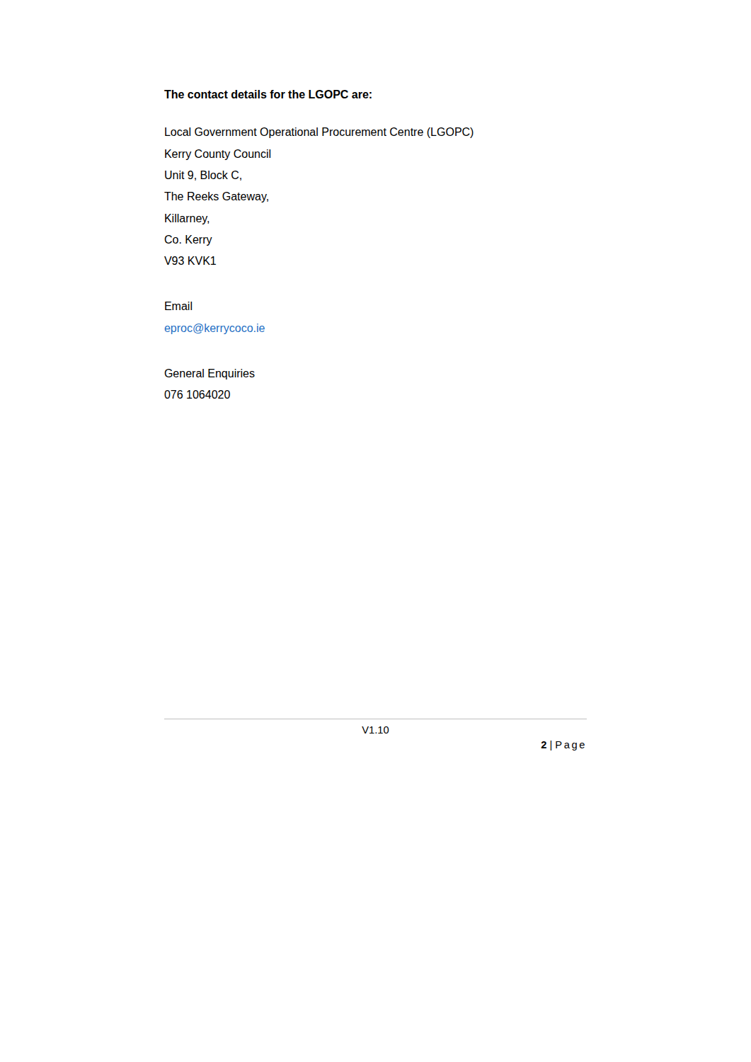The contact details for the LGOPC are:
Local Government Operational Procurement Centre (LGOPC)
Kerry County Council
Unit 9, Block C,
The Reeks Gateway,
Killarney,
Co. Kerry
V93 KVK1
Email
eproc@kerrycoco.ie
General Enquiries
076 1064020
V1.10
2 | Page